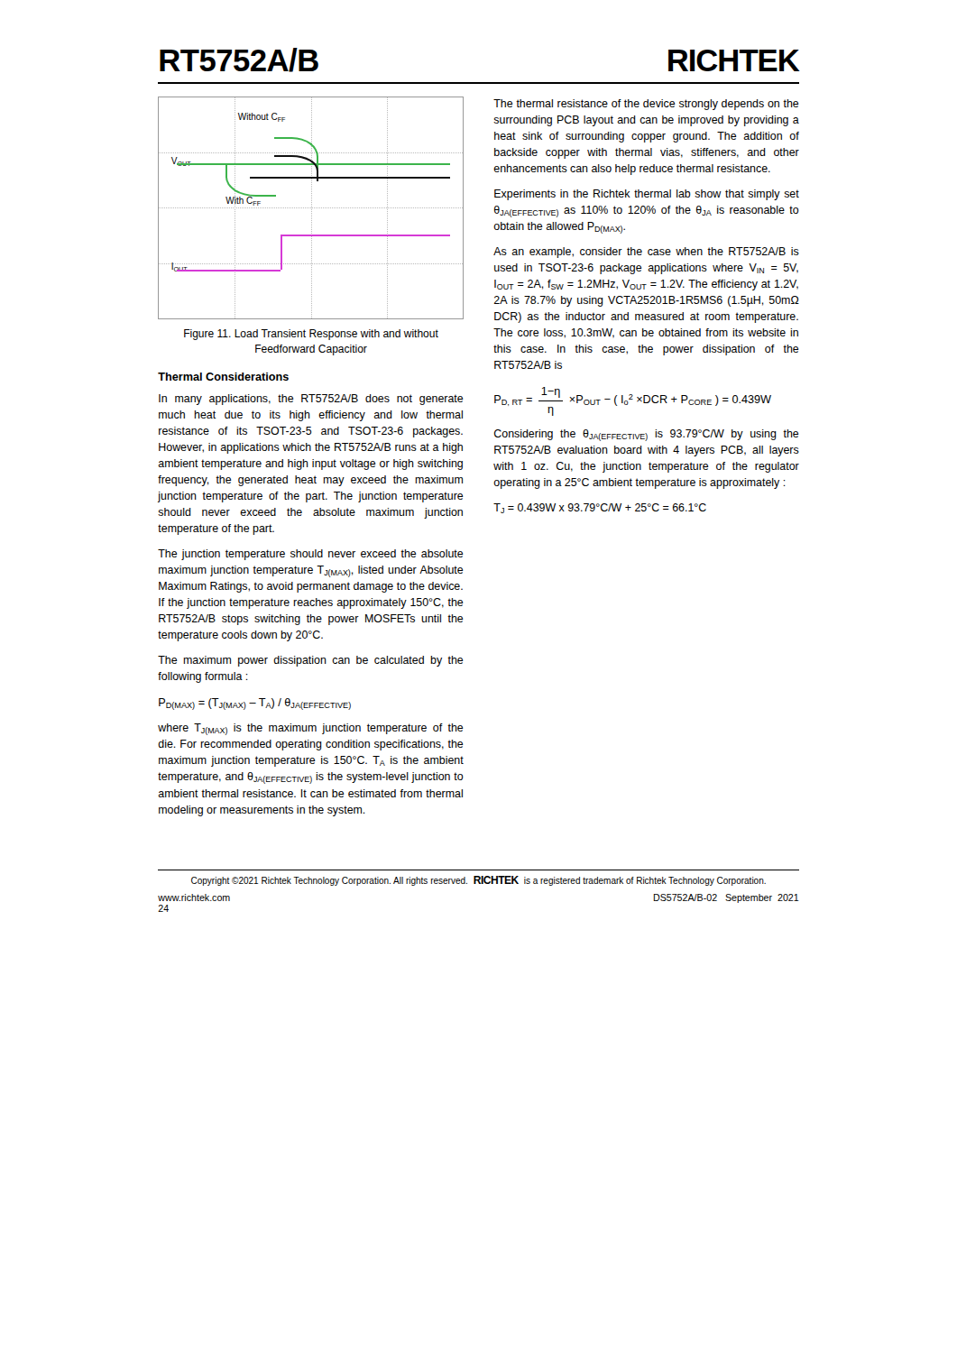RT5752A/B
RICHTEK
VOUT
IOUT
Without CFF
With CFF
Figure 11. Load Transient Response with and without Feedforward Capacitior
Thermal Considerations
In many applications, the RT5752A/B does not generate much heat due to its high efficiency and low thermal resistance of its TSOT-23-5 and TSOT-23-6 packages. However, in applications which the RT5752A/B runs at a high ambient temperature and high input voltage or high switching frequency, the generated heat may exceed the maximum junction temperature of the part. The junction temperature should never exceed the absolute maximum junction temperature of the part.
The junction temperature should never exceed the absolute maximum junction temperature TJ(MAX), listed under Absolute Maximum Ratings, to avoid permanent damage to the device. If the junction temperature reaches approximately 150°C, the RT5752A/B stops switching the power MOSFETs until the temperature cools down by 20°C.
The maximum power dissipation can be calculated by the following formula :
PD(MAX) = (TJ(MAX) – TA) / θJA(EFFECTIVE)
where TJ(MAX) is the maximum junction temperature of the die. For recommended operating condition specifications, the maximum junction temperature is 150°C. TA is the ambient temperature, and θJA(EFFECTIVE) is the system-level junction to ambient thermal resistance. It can be estimated from thermal modeling or measurements in the system.
The thermal resistance of the device strongly depends on the surrounding PCB layout and can be improved by providing a heat sink of surrounding copper ground. The addition of backside copper with thermal vias, stiffeners, and other enhancements can also help reduce thermal resistance.
Experiments in the Richtek thermal lab show that simply set θJA(EFFECTIVE) as 110% to 120% of the θJA is reasonable to obtain the allowed PD(MAX).
As an example, consider the case when the RT5752A/B is used in TSOT-23-6 package applications where VIN = 5V, IOUT = 2A, fSW = 1.2MHz, VOUT = 1.2V. The efficiency at 1.2V, 2A is 78.7% by using VCTA25201B-1R5MS6 (1.5µH, 50mΩ DCR) as the inductor and measured at room temperature. The core loss, 10.3mW, can be obtained from its website in this case. In this case, the power dissipation of the RT5752A/B is
PD, RT = 1−η η ×POUT − ( Io 2 ×DCR + PCORE ) = 0.439W
Considering the θJA(EFFECTIVE) is 93.79°C/W by using the RT5752A/B evaluation board with 4 layers PCB, all layers with 1 oz. Cu, the junction temperature of the regulator operating in a 25°C ambient temperature is approximately :
TJ = 0.439W x 93.79°C/W + 25°C = 66.1°C
Copyright ©2021 Richtek Technology Corporation. All rights reserved. RICHTEK is a registered trademark of Richtek Technology Corporation.
www.richtek.com DS5752A/B-02 September 2021
24